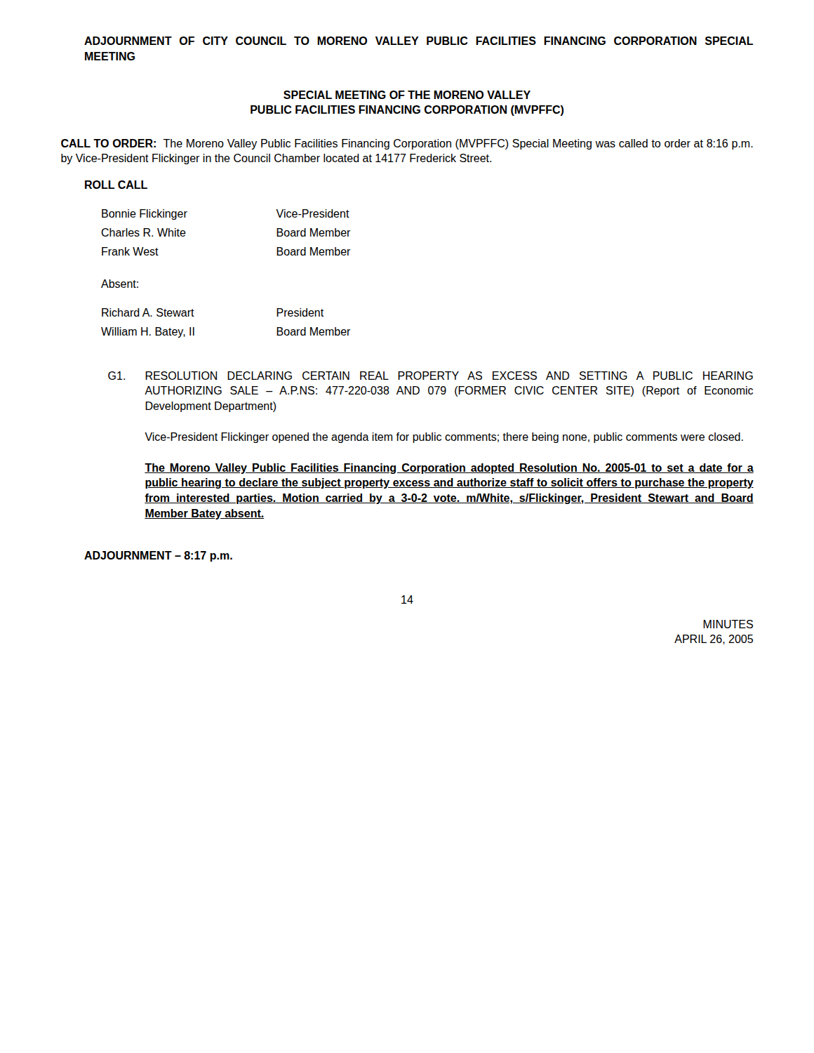ADJOURNMENT OF CITY COUNCIL TO MORENO VALLEY PUBLIC FACILITIES FINANCING CORPORATION SPECIAL MEETING
SPECIAL MEETING OF THE MORENO VALLEY
PUBLIC FACILITIES FINANCING CORPORATION (MVPFFC)
CALL TO ORDER: The Moreno Valley Public Facilities Financing Corporation (MVPFFC) Special Meeting was called to order at 8:16 p.m. by Vice-President Flickinger in the Council Chamber located at 14177 Frederick Street.
ROLL CALL
| Bonnie Flickinger | Vice-President |
| Charles R. White | Board Member |
| Frank West | Board Member |
Absent:
| Richard A. Stewart | President |
| William H. Batey, II | Board Member |
G1.
RESOLUTION DECLARING CERTAIN REAL PROPERTY AS EXCESS AND SETTING A PUBLIC HEARING AUTHORIZING SALE – A.P.NS: 477-220-038 AND 079 (FORMER CIVIC CENTER SITE) (Report of Economic Development Department)
Vice-President Flickinger opened the agenda item for public comments; there being none, public comments were closed.
The Moreno Valley Public Facilities Financing Corporation adopted Resolution No. 2005-01 to set a date for a public hearing to declare the subject property excess and authorize staff to solicit offers to purchase the property from interested parties. Motion carried by a 3-0-2 vote. m/White, s/Flickinger, President Stewart and Board Member Batey absent.
ADJOURNMENT – 8:17 p.m.
14
MINUTES
APRIL 26, 2005